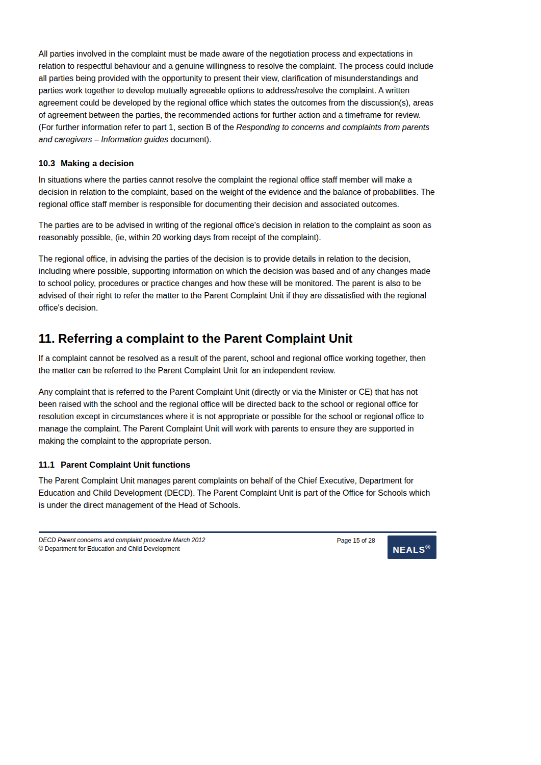All parties involved in the complaint must be made aware of the negotiation process and expectations in relation to respectful behaviour and a genuine willingness to resolve the complaint. The process could include all parties being provided with the opportunity to present their view, clarification of misunderstandings and parties work together to develop mutually agreeable options to address/resolve the complaint. A written agreement could be developed by the regional office which states the outcomes from the discussion(s), areas of agreement between the parties, the recommended actions for further action and a timeframe for review. (For further information refer to part 1, section B of the Responding to concerns and complaints from parents and caregivers – Information guides document).
10.3 Making a decision
In situations where the parties cannot resolve the complaint the regional office staff member will make a decision in relation to the complaint, based on the weight of the evidence and the balance of probabilities. The regional office staff member is responsible for documenting their decision and associated outcomes.
The parties are to be advised in writing of the regional office's decision in relation to the complaint as soon as reasonably possible, (ie, within 20 working days from receipt of the complaint).
The regional office, in advising the parties of the decision is to provide details in relation to the decision, including where possible, supporting information on which the decision was based and of any changes made to school policy, procedures or practice changes and how these will be monitored. The parent is also to be advised of their right to refer the matter to the Parent Complaint Unit if they are dissatisfied with the regional office's decision.
11. Referring a complaint to the Parent Complaint Unit
If a complaint cannot be resolved as a result of the parent, school and regional office working together, then the matter can be referred to the Parent Complaint Unit for an independent review.
Any complaint that is referred to the Parent Complaint Unit (directly or via the Minister or CE) that has not been raised with the school and the regional office will be directed back to the school or regional office for resolution except in circumstances where it is not appropriate or possible for the school or regional office to manage the complaint. The Parent Complaint Unit will work with parents to ensure they are supported in making the complaint to the appropriate person.
11.1 Parent Complaint Unit functions
The Parent Complaint Unit manages parent complaints on behalf of the Chief Executive, Department for Education and Child Development (DECD). The Parent Complaint Unit is part of the Office for Schools which is under the direct management of the Head of Schools.
DECD Parent concerns and complaint procedure March 2012
© Department for Education and Child Development
Page 15 of 28
NEALS®